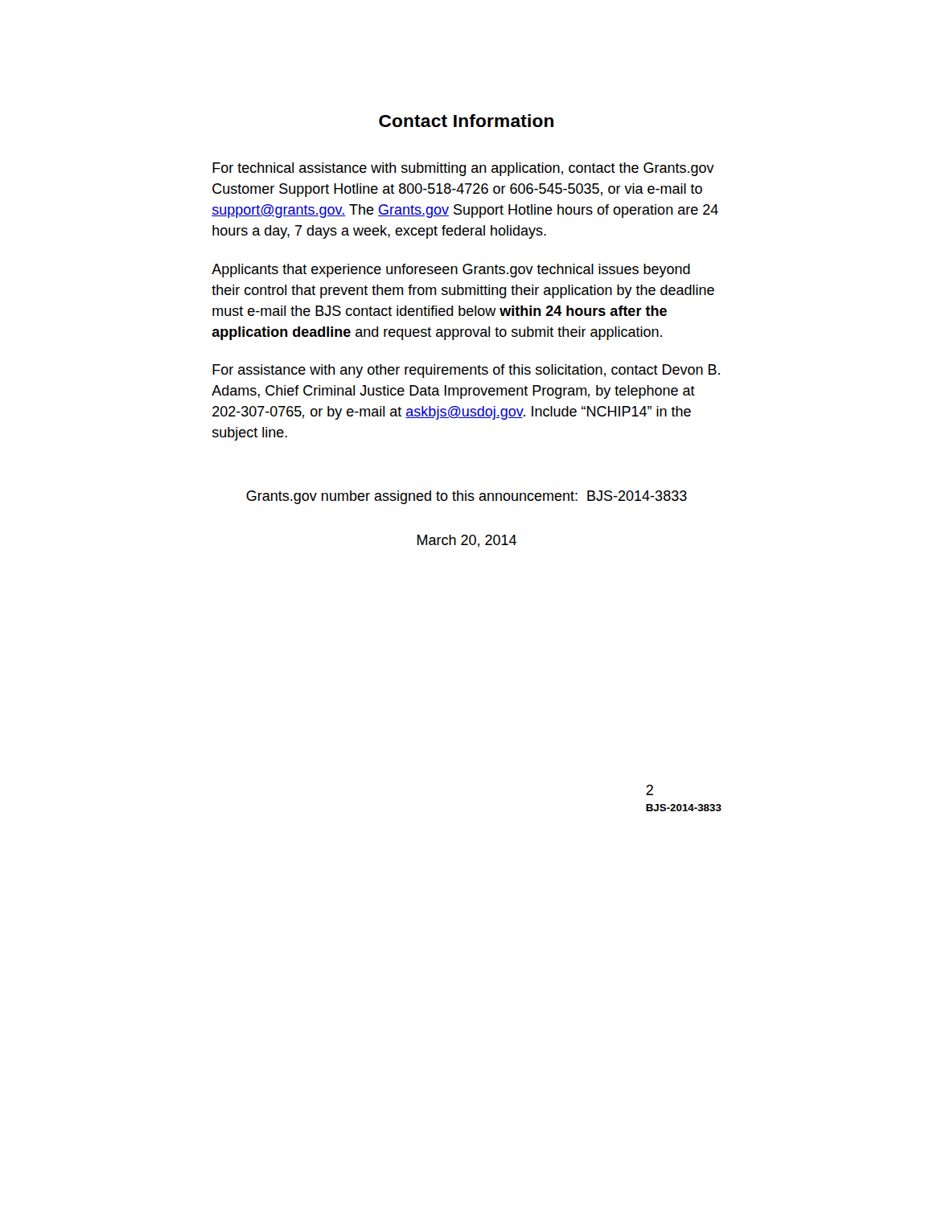Contact Information
For technical assistance with submitting an application, contact the Grants.gov Customer Support Hotline at 800-518-4726 or 606-545-5035, or via e-mail to support@grants.gov. The Grants.gov Support Hotline hours of operation are 24 hours a day, 7 days a week, except federal holidays.
Applicants that experience unforeseen Grants.gov technical issues beyond their control that prevent them from submitting their application by the deadline must e-mail the BJS contact identified below within 24 hours after the application deadline and request approval to submit their application.
For assistance with any other requirements of this solicitation, contact Devon B. Adams, Chief Criminal Justice Data Improvement Program, by telephone at 202-307-0765, or by e-mail at askbjs@usdoj.gov. Include “NCHIP14” in the subject line.
Grants.gov number assigned to this announcement: BJS-2014-3833
March 20, 2014
2
BJS-2014-3833